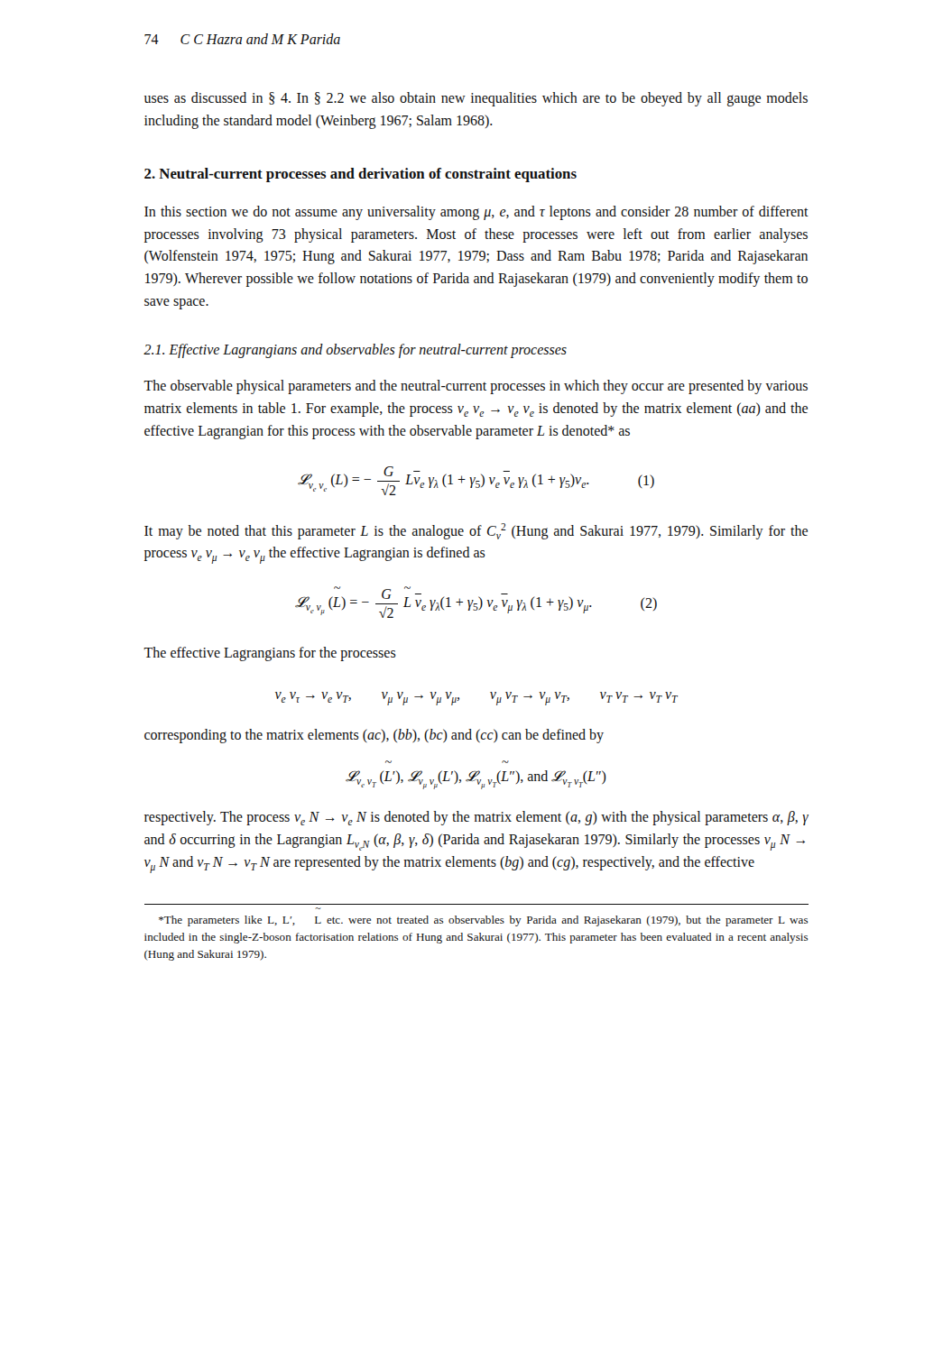74 C C Hazra and M K Parida
uses as discussed in § 4. In § 2.2 we also obtain new inequalities which are to be obeyed by all gauge models including the standard model (Weinberg 1967; Salam 1968).
2. Neutral-current processes and derivation of constraint equations
In this section we do not assume any universality among μ, e, and τ leptons and consider 28 number of different processes involving 73 physical parameters. Most of these processes were left out from earlier analyses (Wolfenstein 1974, 1975; Hung and Sakurai 1977, 1979; Dass and Ram Babu 1978; Parida and Rajasekaran 1979). Wherever possible we follow notations of Parida and Rajasekaran (1979) and conveniently modify them to save space.
2.1. Effective Lagrangians and observables for neutral-current processes
The observable physical parameters and the neutral-current processes in which they occur are presented by various matrix elements in table 1. For example, the process νe νe → νe νe is denoted by the matrix element (aa) and the effective Lagrangian for this process with the observable parameter L is denoted* as
𝓛νe νe (L) = − G√2 Lνe γλ (1 + γ5) νe νe γλ (1 + γ5)νe.
(1)
It may be noted that this parameter L is the analogue of Cν2 (Hung and Sakurai 1977, 1979). Similarly for the process νe νμ → νe νμ the effective Lagrangian is defined as
𝓛νe νμ (L) = − G√2 L νe γλ(1 + γ5) νe νμ γλ (1 + γ5) νμ.
(2)
The effective Lagrangians for the processes
νe ντ → νe νT, νμ νμ → νμ νμ, νμ νT → νμ νT, νT νT → νT νT
corresponding to the matrix elements (ac), (bb), (bc) and (cc) can be defined by
𝓛νe νT (L′), 𝓛νμ νμ(L′), 𝓛νμ νT(L″), and 𝓛νT νT(L″)
respectively. The process νe N → νe N is denoted by the matrix element (a, g) with the physical parameters α, β, γ and δ occurring in the Lagrangian LνeN (α, β, γ, δ) (Parida and Rajasekaran 1979). Similarly the processes νμ N → νμ N and νT N → νT N are represented by the matrix elements (bg) and (cg), respectively, and the effective
*The parameters like L, L′, L etc. were not treated as observables by Parida and Rajasekaran (1979), but the parameter L was included in the single-Z-boson factorisation relations of Hung and Sakurai (1977). This parameter has been evaluated in a recent analysis (Hung and Sakurai 1979).